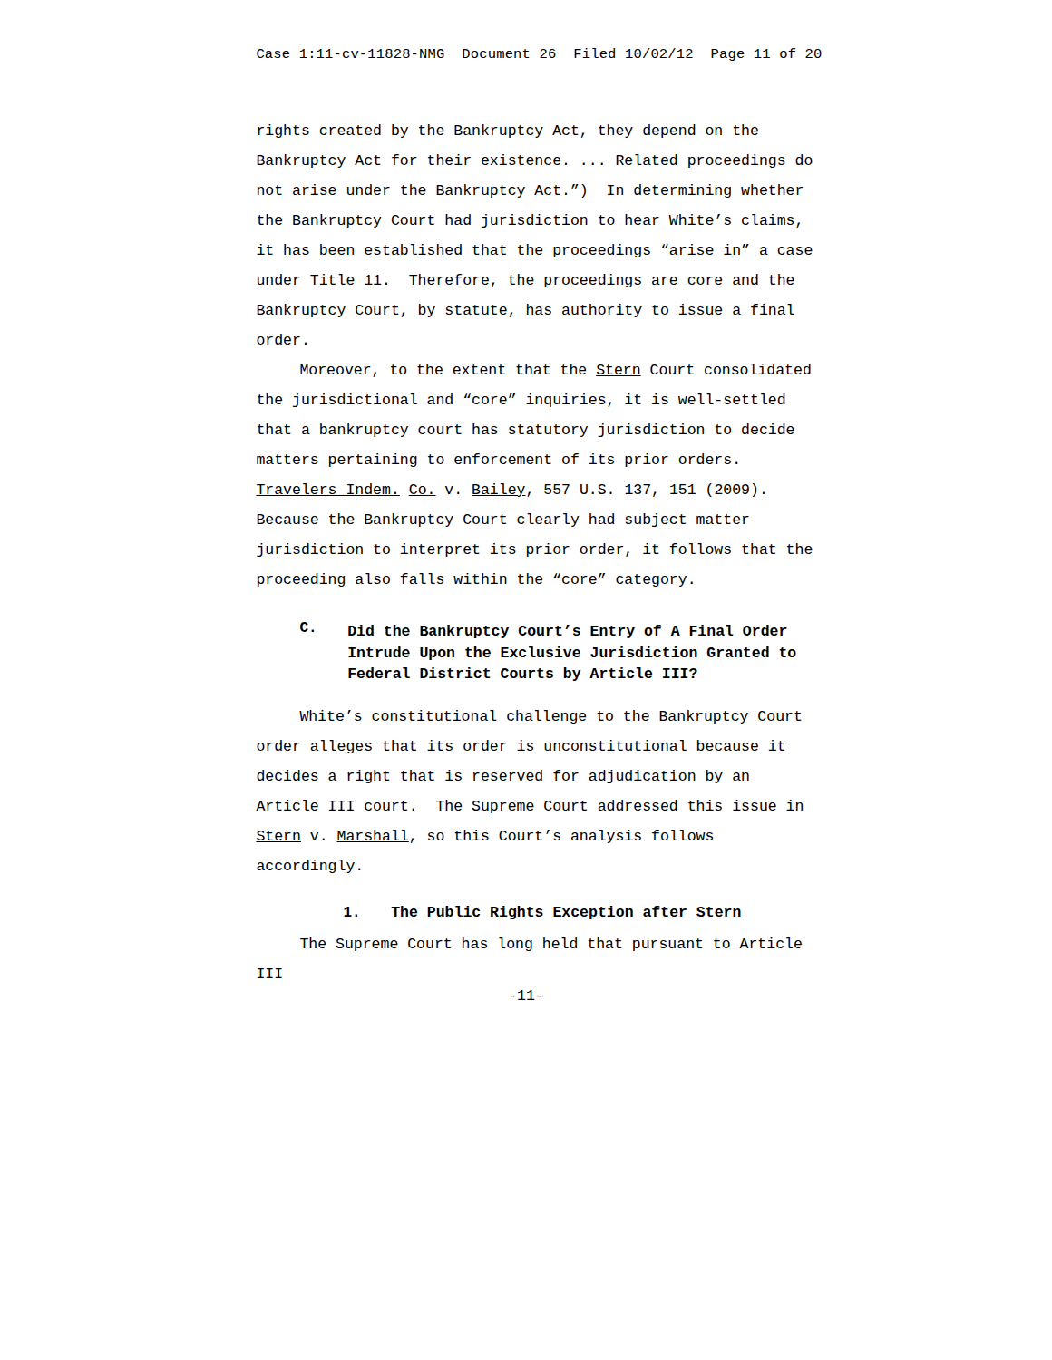Case 1:11-cv-11828-NMG Document 26 Filed 10/02/12 Page 11 of 20
rights created by the Bankruptcy Act, they depend on the Bankruptcy Act for their existence. ... Related proceedings do not arise under the Bankruptcy Act.”) In determining whether the Bankruptcy Court had jurisdiction to hear White’s claims, it has been established that the proceedings “arise in” a case under Title 11. Therefore, the proceedings are core and the Bankruptcy Court, by statute, has authority to issue a final order.
Moreover, to the extent that the Stern Court consolidated the jurisdictional and “core” inquiries, it is well-settled that a bankruptcy court has statutory jurisdiction to decide matters pertaining to enforcement of its prior orders. Travelers Indem. Co. v. Bailey, 557 U.S. 137, 151 (2009). Because the Bankruptcy Court clearly had subject matter jurisdiction to interpret its prior order, it follows that the proceeding also falls within the “core” category.
C.
Did the Bankruptcy Court’s Entry of A Final Order
Intrude Upon the Exclusive Jurisdiction Granted to
Federal District Courts by Article III?
White’s constitutional challenge to the Bankruptcy Court order alleges that its order is unconstitutional because it decides a right that is reserved for adjudication by an Article III court. The Supreme Court addressed this issue in Stern v. Marshall, so this Court’s analysis follows accordingly.
1.
The Public Rights Exception after Stern
The Supreme Court has long held that pursuant to Article III
-11-